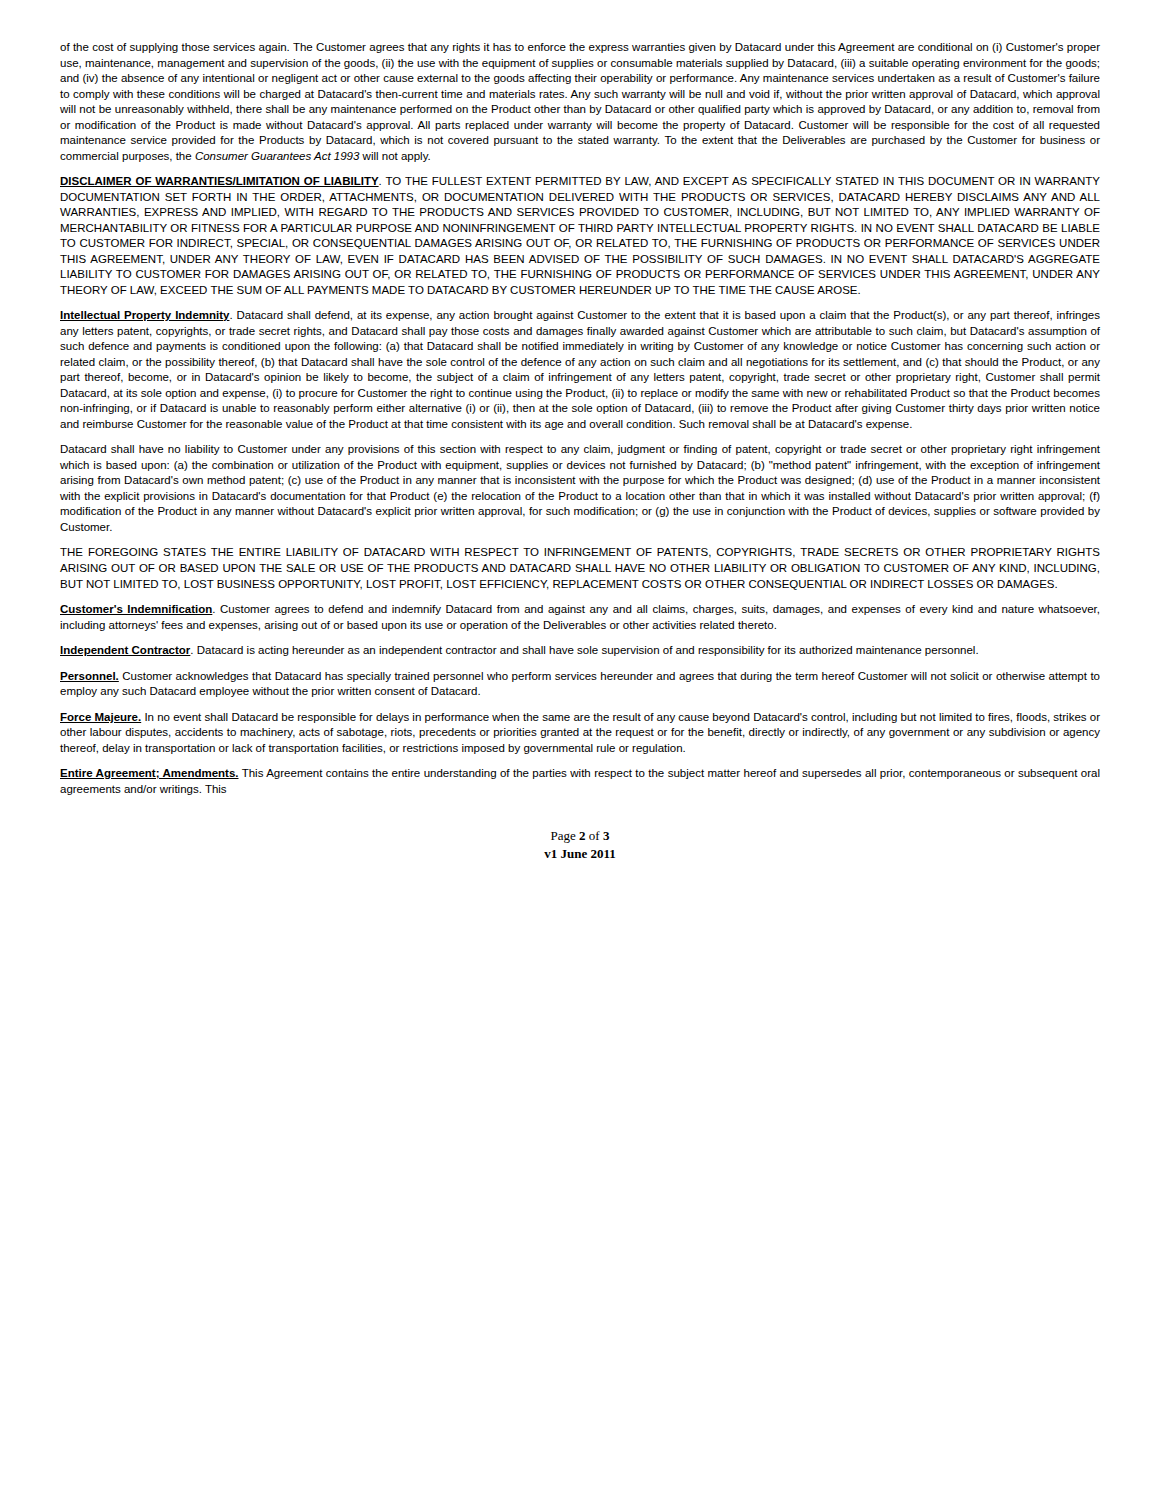of the cost of supplying those services again. The Customer agrees that any rights it has to enforce the express warranties given by Datacard under this Agreement are conditional on (i) Customer's proper use, maintenance, management and supervision of the goods, (ii) the use with the equipment of supplies or consumable materials supplied by Datacard, (iii) a suitable operating environment for the goods; and (iv) the absence of any intentional or negligent act or other cause external to the goods affecting their operability or performance. Any maintenance services undertaken as a result of Customer's failure to comply with these conditions will be charged at Datacard's then-current time and materials rates. Any such warranty will be null and void if, without the prior written approval of Datacard, which approval will not be unreasonably withheld, there shall be any maintenance performed on the Product other than by Datacard or other qualified party which is approved by Datacard, or any addition to, removal from or modification of the Product is made without Datacard's approval. All parts replaced under warranty will become the property of Datacard. Customer will be responsible for the cost of all requested maintenance service provided for the Products by Datacard, which is not covered pursuant to the stated warranty. To the extent that the Deliverables are purchased by the Customer for business or commercial purposes, the Consumer Guarantees Act 1993 will not apply.
DISCLAIMER OF WARRANTIES/LIMITATION OF LIABILITY. TO THE FULLEST EXTENT PERMITTED BY LAW, AND EXCEPT AS SPECIFICALLY STATED IN THIS DOCUMENT OR IN WARRANTY DOCUMENTATION SET FORTH IN THE ORDER, ATTACHMENTS, OR DOCUMENTATION DELIVERED WITH THE PRODUCTS OR SERVICES, DATACARD HEREBY DISCLAIMS ANY AND ALL WARRANTIES, EXPRESS AND IMPLIED, WITH REGARD TO THE PRODUCTS AND SERVICES PROVIDED TO CUSTOMER, INCLUDING, BUT NOT LIMITED TO, ANY IMPLIED WARRANTY OF MERCHANTABILITY OR FITNESS FOR A PARTICULAR PURPOSE AND NONINFRINGEMENT OF THIRD PARTY INTELLECTUAL PROPERTY RIGHTS. IN NO EVENT SHALL DATACARD BE LIABLE TO CUSTOMER FOR INDIRECT, SPECIAL, OR CONSEQUENTIAL DAMAGES ARISING OUT OF, OR RELATED TO, THE FURNISHING OF PRODUCTS OR PERFORMANCE OF SERVICES UNDER THIS AGREEMENT, UNDER ANY THEORY OF LAW, EVEN IF DATACARD HAS BEEN ADVISED OF THE POSSIBILITY OF SUCH DAMAGES. IN NO EVENT SHALL DATACARD'S AGGREGATE LIABILITY TO CUSTOMER FOR DAMAGES ARISING OUT OF, OR RELATED TO, THE FURNISHING OF PRODUCTS OR PERFORMANCE OF SERVICES UNDER THIS AGREEMENT, UNDER ANY THEORY OF LAW, EXCEED THE SUM OF ALL PAYMENTS MADE TO DATACARD BY CUSTOMER HEREUNDER UP TO THE TIME THE CAUSE AROSE.
Intellectual Property Indemnity. Datacard shall defend, at its expense, any action brought against Customer to the extent that it is based upon a claim that the Product(s), or any part thereof, infringes any letters patent, copyrights, or trade secret rights, and Datacard shall pay those costs and damages finally awarded against Customer which are attributable to such claim, but Datacard's assumption of such defence and payments is conditioned upon the following: (a) that Datacard shall be notified immediately in writing by Customer of any knowledge or notice Customer has concerning such action or related claim, or the possibility thereof, (b) that Datacard shall have the sole control of the defence of any action on such claim and all negotiations for its settlement, and (c) that should the Product, or any part thereof, become, or in Datacard's opinion be likely to become, the subject of a claim of infringement of any letters patent, copyright, trade secret or other proprietary right, Customer shall permit Datacard, at its sole option and expense, (i) to procure for Customer the right to continue using the Product, (ii) to replace or modify the same with new or rehabilitated Product so that the Product becomes non-infringing, or if Datacard is unable to reasonably perform either alternative (i) or (ii), then at the sole option of Datacard, (iii) to remove the Product after giving Customer thirty days prior written notice and reimburse Customer for the reasonable value of the Product at that time consistent with its age and overall condition. Such removal shall be at Datacard's expense.
Datacard shall have no liability to Customer under any provisions of this section with respect to any claim, judgment or finding of patent, copyright or trade secret or other proprietary right infringement which is based upon: (a) the combination or utilization of the Product with equipment, supplies or devices not furnished by Datacard; (b) "method patent" infringement, with the exception of infringement arising from Datacard's own method patent; (c) use of the Product in any manner that is inconsistent with the purpose for which the Product was designed; (d) use of the Product in a manner inconsistent with the explicit provisions in Datacard's documentation for that Product (e) the relocation of the Product to a location other than that in which it was installed without Datacard's prior written approval; (f) modification of the Product in any manner without Datacard's explicit prior written approval, for such modification; or (g) the use in conjunction with the Product of devices, supplies or software provided by Customer.
THE FOREGOING STATES THE ENTIRE LIABILITY OF DATACARD WITH RESPECT TO INFRINGEMENT OF PATENTS, COPYRIGHTS, TRADE SECRETS OR OTHER PROPRIETARY RIGHTS ARISING OUT OF OR BASED UPON THE SALE OR USE OF THE PRODUCTS AND DATACARD SHALL HAVE NO OTHER LIABILITY OR OBLIGATION TO CUSTOMER OF ANY KIND, INCLUDING, BUT NOT LIMITED TO, LOST BUSINESS OPPORTUNITY, LOST PROFIT, LOST EFFICIENCY, REPLACEMENT COSTS OR OTHER CONSEQUENTIAL OR INDIRECT LOSSES OR DAMAGES.
Customer's Indemnification. Customer agrees to defend and indemnify Datacard from and against any and all claims, charges, suits, damages, and expenses of every kind and nature whatsoever, including attorneys' fees and expenses, arising out of or based upon its use or operation of the Deliverables or other activities related thereto.
Independent Contractor. Datacard is acting hereunder as an independent contractor and shall have sole supervision of and responsibility for its authorized maintenance personnel.
Personnel. Customer acknowledges that Datacard has specially trained personnel who perform services hereunder and agrees that during the term hereof Customer will not solicit or otherwise attempt to employ any such Datacard employee without the prior written consent of Datacard.
Force Majeure. In no event shall Datacard be responsible for delays in performance when the same are the result of any cause beyond Datacard's control, including but not limited to fires, floods, strikes or other labour disputes, accidents to machinery, acts of sabotage, riots, precedents or priorities granted at the request or for the benefit, directly or indirectly, of any government or any subdivision or agency thereof, delay in transportation or lack of transportation facilities, or restrictions imposed by governmental rule or regulation.
Entire Agreement; Amendments. This Agreement contains the entire understanding of the parties with respect to the subject matter hereof and supersedes all prior, contemporaneous or subsequent oral agreements and/or writings. This
Page 2 of 3
v1 June 2011